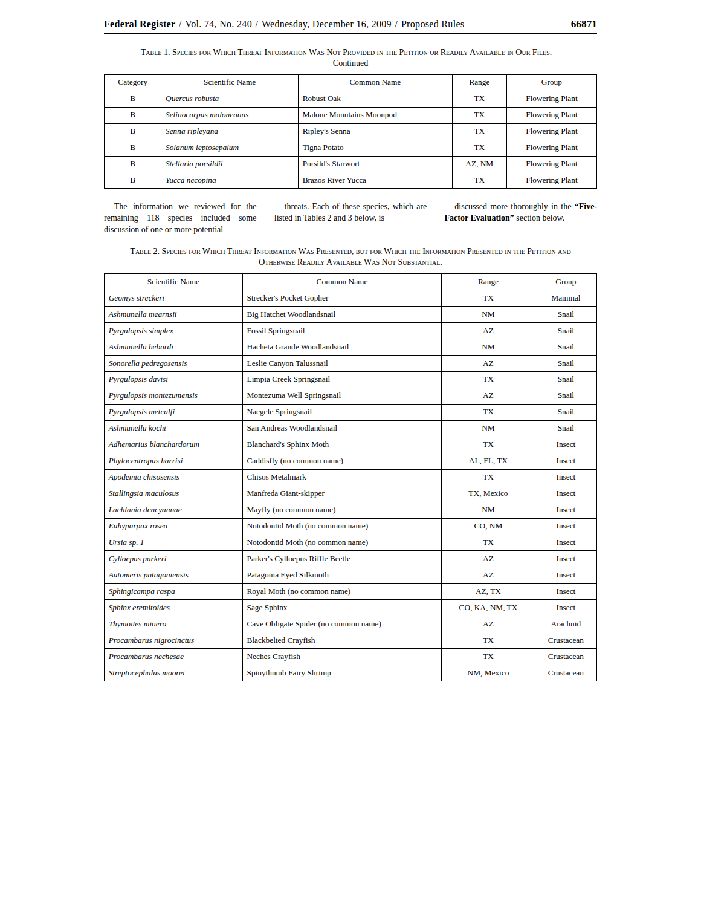Federal Register/Vol. 74, No. 240/Wednesday, December 16, 2009/Proposed Rules
66871
Table 1. Species for Which Threat Information Was Not Provided in the Petition or Readily Available in Our Files.—Continued
| Category | Scientific Name | Common Name | Range | Group |
| --- | --- | --- | --- | --- |
| B | Quercus robusta | Robust Oak | TX | Flowering Plant |
| B | Selinocarpus maloneanus | Malone Mountains Moonpod | TX | Flowering Plant |
| B | Senna ripleyana | Ripley's Senna | TX | Flowering Plant |
| B | Solanum leptosepalum | Tigna Potato | TX | Flowering Plant |
| B | Stellaria porsildii | Porsild's Starwort | AZ, NM | Flowering Plant |
| B | Yucca necopina | Brazos River Yucca | TX | Flowering Plant |
The information we reviewed for the remaining 118 species included some discussion of one or more potential
threats. Each of these species, which are listed in Tables 2 and 3 below, is
discussed more thoroughly in the “Five-Factor Evaluation” section below.
Table 2. Species for Which Threat Information Was Presented, but for Which the Information Presented in the Petition and Otherwise Readily Available Was Not Substantial.
| Scientific Name | Common Name | Range | Group |
| --- | --- | --- | --- |
| Geomys streckeri | Strecker's Pocket Gopher | TX | Mammal |
| Ashmunella mearnsii | Big Hatchet Woodlandsnail | NM | Snail |
| Pyrgulopsis simplex | Fossil Springsnail | AZ | Snail |
| Ashmunella hebardi | Hacheta Grande Woodlandsnail | NM | Snail |
| Sonorella pedregosensis | Leslie Canyon Talussnail | AZ | Snail |
| Pyrgulopsis davisi | Limpia Creek Springsnail | TX | Snail |
| Pyrgulopsis montezumensis | Montezuma Well Springsnail | AZ | Snail |
| Pyrgulopsis metcalfi | Naegele Springsnail | TX | Snail |
| Ashmunella kochi | San Andreas Woodlandsnail | NM | Snail |
| Adhemarius blanchardorum | Blanchard's Sphinx Moth | TX | Insect |
| Phylocentropus harrisi | Caddisfly (no common name) | AL, FL, TX | Insect |
| Apodemia chisosensis | Chisos Metalmark | TX | Insect |
| Stallingsia maculosus | Manfreda Giant-skipper | TX, Mexico | Insect |
| Lachlania dencyannae | Mayfly (no common name) | NM | Insect |
| Euhyparpax rosea | Notodontid Moth (no common name) | CO, NM | Insect |
| Ursia sp. 1 | Notodontid Moth (no common name) | TX | Insect |
| Cylloepus parkeri | Parker's Cylloepus Riffle Beetle | AZ | Insect |
| Automeris patagoniensis | Patagonia Eyed Silkmoth | AZ | Insect |
| Sphingicampa raspa | Royal Moth (no common name) | AZ, TX | Insect |
| Sphinx eremitoides | Sage Sphinx | CO, KA, NM, TX | Insect |
| Thymoites minero | Cave Obligate Spider (no common name) | AZ | Arachnid |
| Procambarus nigrocinctus | Blackbelted Crayfish | TX | Crustacean |
| Procambarus nechesae | Neches Crayfish | TX | Crustacean |
| Streptocephalus moorei | Spinythumb Fairy Shrimp | NM, Mexico | Crustacean |